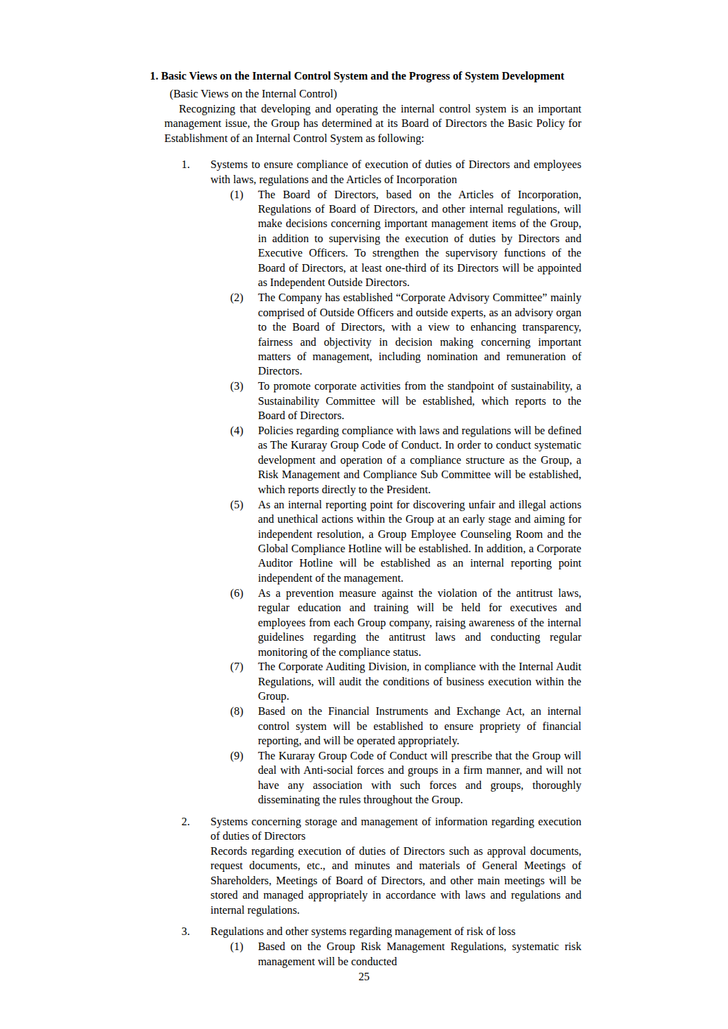1. Basic Views on the Internal Control System and the Progress of System Development
(Basic Views on the Internal Control)
Recognizing that developing and operating the internal control system is an important management issue, the Group has determined at its Board of Directors the Basic Policy for Establishment of an Internal Control System as following:
Systems to ensure compliance of execution of duties of Directors and employees with laws, regulations and the Articles of Incorporation
The Board of Directors, based on the Articles of Incorporation, Regulations of Board of Directors, and other internal regulations, will make decisions concerning important management items of the Group, in addition to supervising the execution of duties by Directors and Executive Officers. To strengthen the supervisory functions of the Board of Directors, at least one-third of its Directors will be appointed as Independent Outside Directors.
The Company has established “Corporate Advisory Committee” mainly comprised of Outside Officers and outside experts, as an advisory organ to the Board of Directors, with a view to enhancing transparency, fairness and objectivity in decision making concerning important matters of management, including nomination and remuneration of Directors.
To promote corporate activities from the standpoint of sustainability, a Sustainability Committee will be established, which reports to the Board of Directors.
Policies regarding compliance with laws and regulations will be defined as The Kuraray Group Code of Conduct. In order to conduct systematic development and operation of a compliance structure as the Group, a Risk Management and Compliance Sub Committee will be established, which reports directly to the President.
As an internal reporting point for discovering unfair and illegal actions and unethical actions within the Group at an early stage and aiming for independent resolution, a Group Employee Counseling Room and the Global Compliance Hotline will be established. In addition, a Corporate Auditor Hotline will be established as an internal reporting point independent of the management.
As a prevention measure against the violation of the antitrust laws, regular education and training will be held for executives and employees from each Group company, raising awareness of the internal guidelines regarding the antitrust laws and conducting regular monitoring of the compliance status.
The Corporate Auditing Division, in compliance with the Internal Audit Regulations, will audit the conditions of business execution within the Group.
Based on the Financial Instruments and Exchange Act, an internal control system will be established to ensure propriety of financial reporting, and will be operated appropriately.
The Kuraray Group Code of Conduct will prescribe that the Group will deal with Anti-social forces and groups in a firm manner, and will not have any association with such forces and groups, thoroughly disseminating the rules throughout the Group.
Systems concerning storage and management of information regarding execution of duties of Directors
Records regarding execution of duties of Directors such as approval documents, request documents, etc., and minutes and materials of General Meetings of Shareholders, Meetings of Board of Directors, and other main meetings will be stored and managed appropriately in accordance with laws and regulations and internal regulations.
Regulations and other systems regarding management of risk of loss
Based on the Group Risk Management Regulations, systematic risk management will be conducted
25